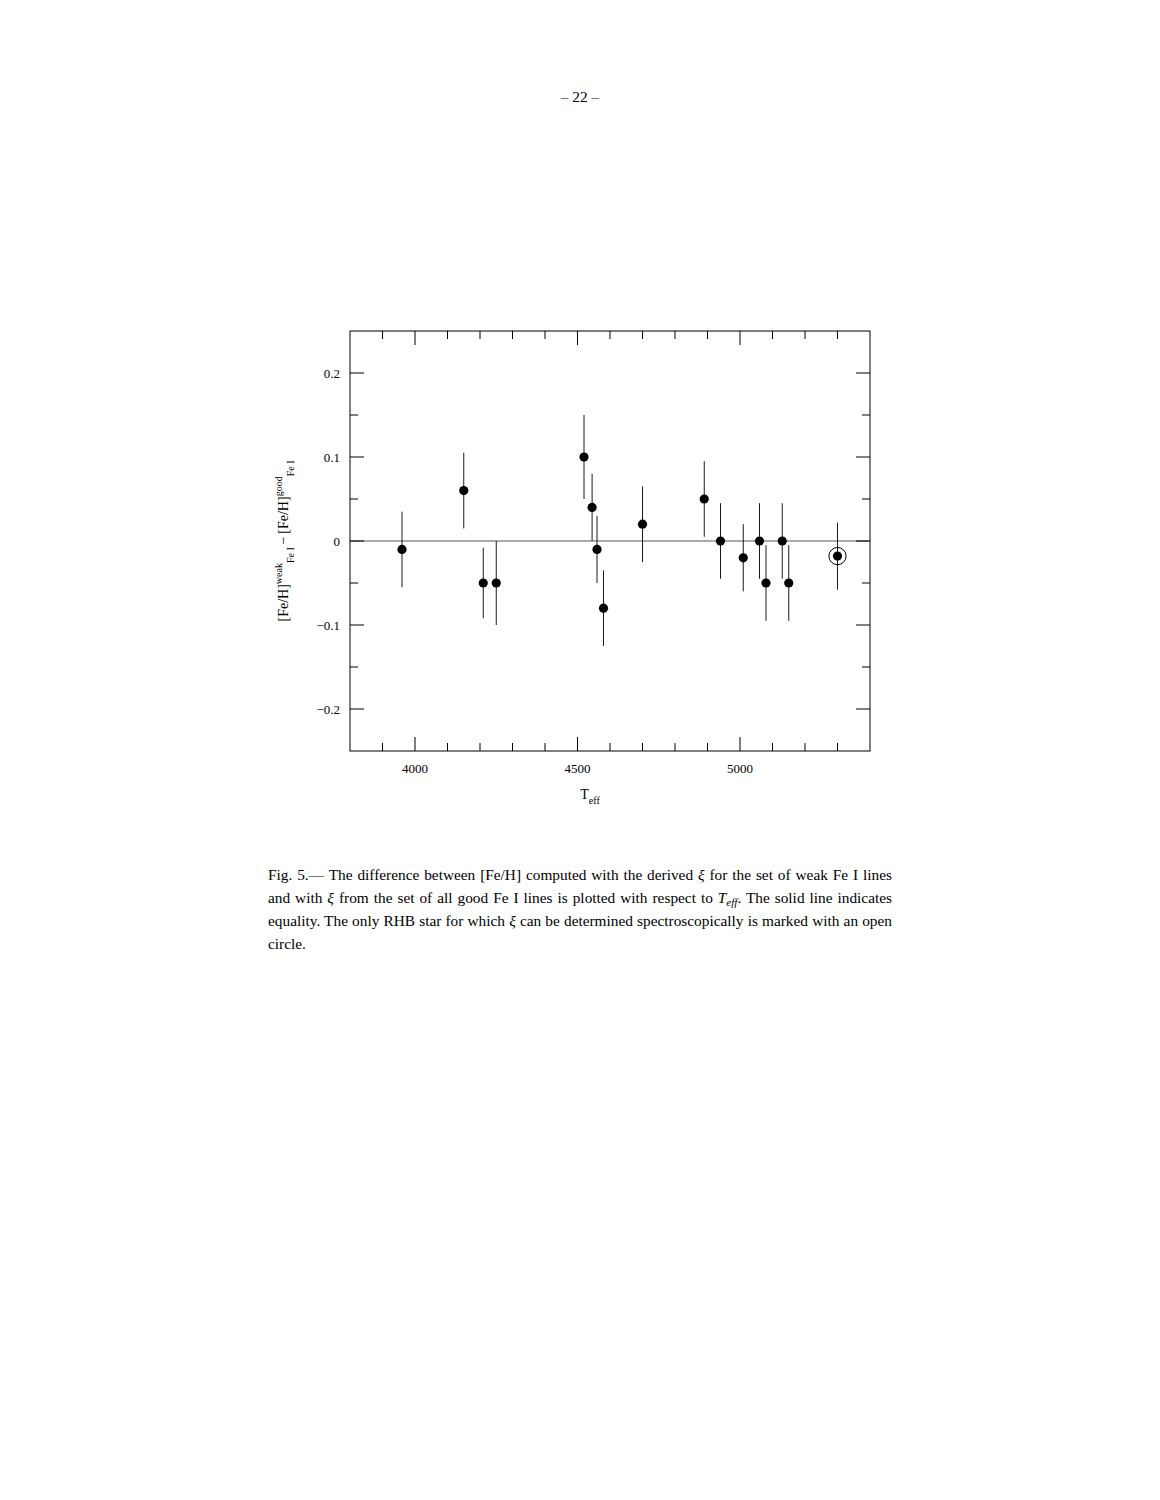– 22 –
Plot geometry: x-axis: Teff from 3800 to 5400 (left edge 3800, right edge 5400) y-axis: [Fe/H]weak - [Fe/H]good from -0.25 to 0.25 Mapping: px = 120 + (Teff-3800)*(520/1600) py = 40 + (0.25 - y)*(420/0.5) 0.2 0.1 0 −0.1 −0.2 4000 4500 5000 Teff [Fe/H]weakFe I − [Fe/H]goodFe I
Fig. 5.— The difference between [Fe/H] computed with the derived ξ for the set of weak Fe I lines and with ξ from the set of all good Fe I lines is plotted with respect to Teff. The solid line indicates equality. The only RHB star for which ξ can be determined spectroscopically is marked with an open circle.